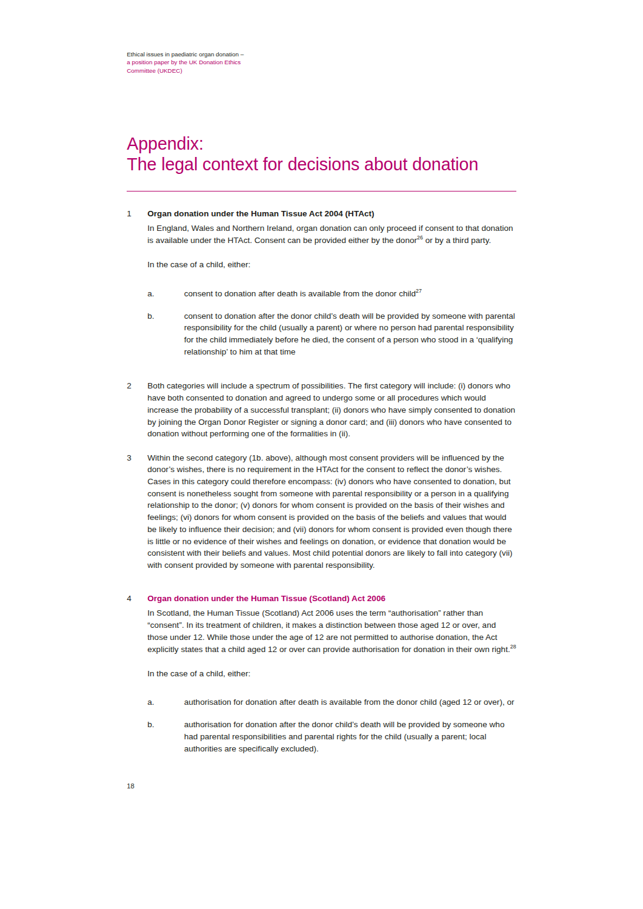Ethical issues in paediatric organ donation –
a position paper by the UK Donation Ethics
Committee (UKDEC)
Appendix:
The legal context for decisions about donation
1
Organ donation under the Human Tissue Act 2004 (HTAct)
In England, Wales and Northern Ireland, organ donation can only proceed if consent to that donation is available under the HTAct. Consent can be provided either by the donor26 or by a third party.
In the case of a child, either:
a.
consent to donation after death is available from the donor child27
b.
consent to donation after the donor child’s death will be provided by someone with parental responsibility for the child (usually a parent) or where no person had parental responsibility for the child immediately before he died, the consent of a person who stood in a ‘qualifying relationship’ to him at that time
2
Both categories will include a spectrum of possibilities. The first category will include: (i) donors who have both consented to donation and agreed to undergo some or all procedures which would increase the probability of a successful transplant; (ii) donors who have simply consented to donation by joining the Organ Donor Register or signing a donor card; and (iii) donors who have consented to donation without performing one of the formalities in (ii).
3
Within the second category (1b. above), although most consent providers will be influenced by the donor’s wishes, there is no requirement in the HTAct for the consent to reflect the donor’s wishes. Cases in this category could therefore encompass: (iv) donors who have consented to donation, but consent is nonetheless sought from someone with parental responsibility or a person in a qualifying relationship to the donor; (v) donors for whom consent is provided on the basis of their wishes and feelings; (vi) donors for whom consent is provided on the basis of the beliefs and values that would be likely to influence their decision; and (vii) donors for whom consent is provided even though there is little or no evidence of their wishes and feelings on donation, or evidence that donation would be consistent with their beliefs and values. Most child potential donors are likely to fall into category (vii) with consent provided by someone with parental responsibility.
4
Organ donation under the Human Tissue (Scotland) Act 2006
In Scotland, the Human Tissue (Scotland) Act 2006 uses the term “authorisation” rather than “consent”. In its treatment of children, it makes a distinction between those aged 12 or over, and those under 12. While those under the age of 12 are not permitted to authorise donation, the Act explicitly states that a child aged 12 or over can provide authorisation for donation in their own right.28
In the case of a child, either:
a.
authorisation for donation after death is available from the donor child (aged 12 or over), or
b.
authorisation for donation after the donor child’s death will be provided by someone who had parental responsibilities and parental rights for the child (usually a parent; local authorities are specifically excluded).
18